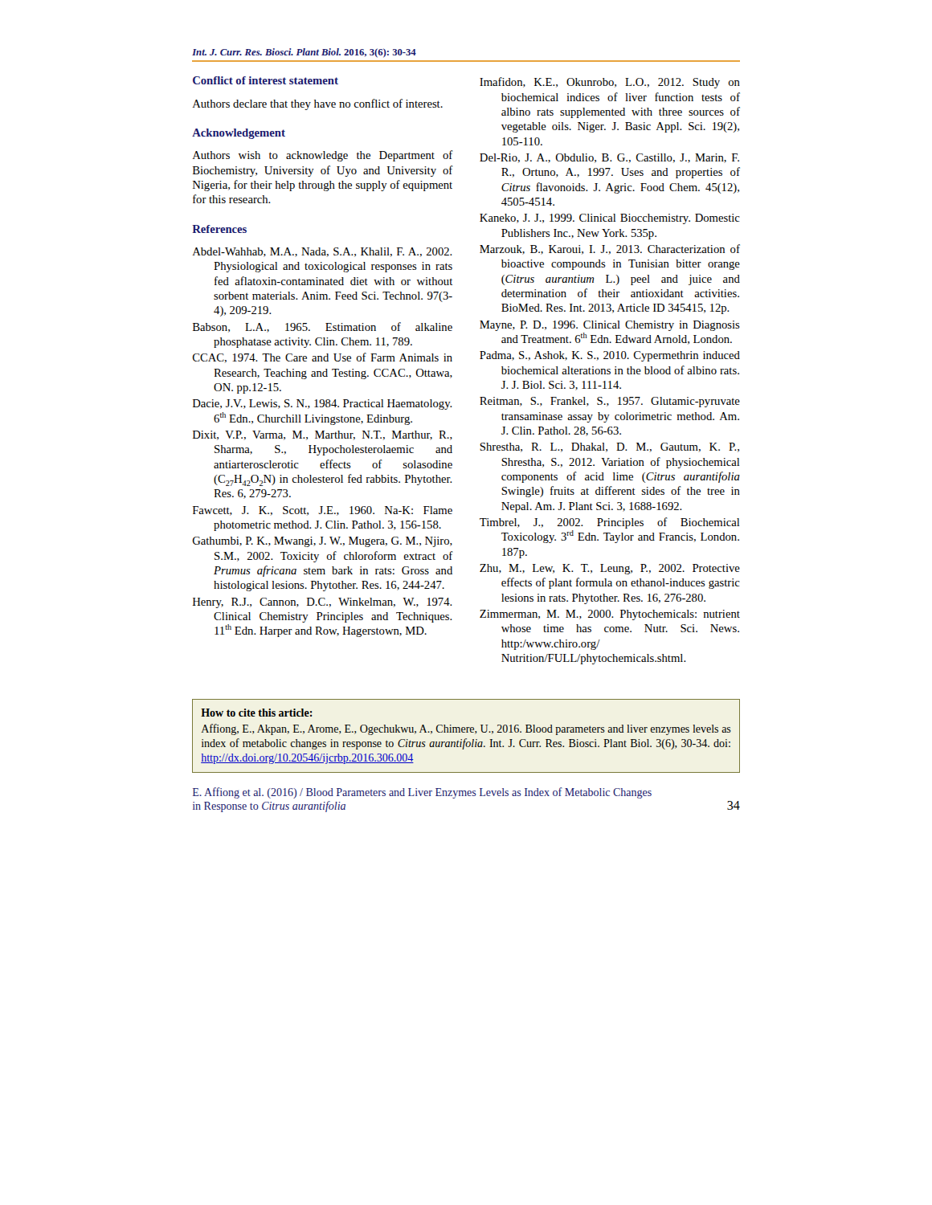Int. J. Curr. Res. Biosci. Plant Biol. 2016, 3(6): 30-34
Conflict of interest statement
Authors declare that they have no conflict of interest.
Acknowledgement
Authors wish to acknowledge the Department of Biochemistry, University of Uyo and University of Nigeria, for their help through the supply of equipment for this research.
References
Abdel-Wahhab, M.A., Nada, S.A., Khalil, F. A., 2002. Physiological and toxicological responses in rats fed aflatoxin-contaminated diet with or without sorbent materials. Anim. Feed Sci. Technol. 97(3-4), 209-219.
Babson, L.A., 1965. Estimation of alkaline phosphatase activity. Clin. Chem. 11, 789.
CCAC, 1974. The Care and Use of Farm Animals in Research, Teaching and Testing. CCAC., Ottawa, ON. pp.12-15.
Dacie, J.V., Lewis, S. N., 1984. Practical Haematology. 6th Edn., Churchill Livingstone, Edinburg.
Dixit, V.P., Varma, M., Marthur, N.T., Marthur, R., Sharma, S., Hypocholesterolaemic and antiarterosclerotic effects of solasodine (C27H42O2N) in cholesterol fed rabbits. Phytother. Res. 6, 279-273.
Fawcett, J. K., Scott, J.E., 1960. Na-K: Flame photometric method. J. Clin. Pathol. 3, 156-158.
Gathumbi, P. K., Mwangi, J. W., Mugera, G. M., Njiro, S.M., 2002. Toxicity of chloroform extract of Prumus africana stem bark in rats: Gross and histological lesions. Phytother. Res. 16, 244-247.
Henry, R.J., Cannon, D.C., Winkelman, W., 1974. Clinical Chemistry Principles and Techniques. 11th Edn. Harper and Row, Hagerstown, MD.
Imafidon, K.E., Okunrobo, L.O., 2012. Study on biochemical indices of liver function tests of albino rats supplemented with three sources of vegetable oils. Niger. J. Basic Appl. Sci. 19(2), 105-110.
Del-Rio, J. A., Obdulio, B. G., Castillo, J., Marin, F. R., Ortuno, A., 1997. Uses and properties of Citrus flavonoids. J. Agric. Food Chem. 45(12), 4505-4514.
Kaneko, J. J., 1999. Clinical Biocchemistry. Domestic Publishers Inc., New York. 535p.
Marzouk, B., Karoui, I. J., 2013. Characterization of bioactive compounds in Tunisian bitter orange (Citrus aurantium L.) peel and juice and determination of their antioxidant activities. BioMed. Res. Int. 2013, Article ID 345415, 12p.
Mayne, P. D., 1996. Clinical Chemistry in Diagnosis and Treatment. 6th Edn. Edward Arnold, London.
Padma, S., Ashok, K. S., 2010. Cypermethrin induced biochemical alterations in the blood of albino rats. J. J. Biol. Sci. 3, 111-114.
Reitman, S., Frankel, S., 1957. Glutamic-pyruvate transaminase assay by colorimetric method. Am. J. Clin. Pathol. 28, 56-63.
Shrestha, R. L., Dhakal, D. M., Gautum, K. P., Shrestha, S., 2012. Variation of physiochemical components of acid lime (Citrus aurantifolia Swingle) fruits at different sides of the tree in Nepal. Am. J. Plant Sci. 3, 1688-1692.
Timbrel, J., 2002. Principles of Biochemical Toxicology. 3rd Edn. Taylor and Francis, London. 187p.
Zhu, M., Lew, K. T., Leung, P., 2002. Protective effects of plant formula on ethanol-induces gastric lesions in rats. Phytother. Res. 16, 276-280.
Zimmerman, M. M., 2000. Phytochemicals: nutrient whose time has come. Nutr. Sci. News. http:/www.chiro.org/ Nutrition/FULL/phytochemicals.shtml.
How to cite this article:
Affiong, E., Akpan, E., Arome, E., Ogechukwu, A., Chimere, U., 2016. Blood parameters and liver enzymes levels as index of metabolic changes in response to Citrus aurantifolia. Int. J. Curr. Res. Biosci. Plant Biol. 3(6), 30-34. doi: http://dx.doi.org/10.20546/ijcrbp.2016.306.004
E. Affiong et al. (2016) / Blood Parameters and Liver Enzymes Levels as Index of Metabolic Changes in Response to Citrus aurantifolia
34